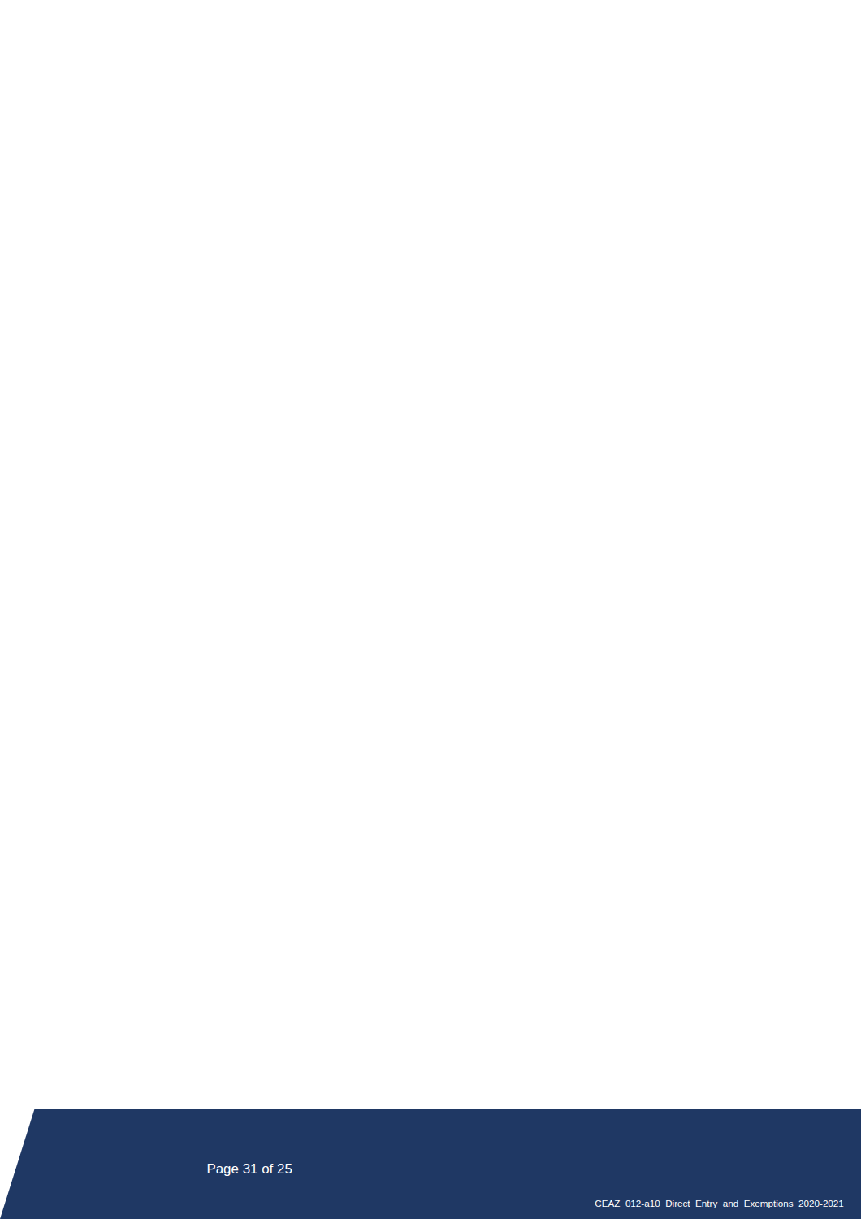Page 31 of 25
CEAZ_012-a10_Direct_Entry_and_Exemptions_2020-2021